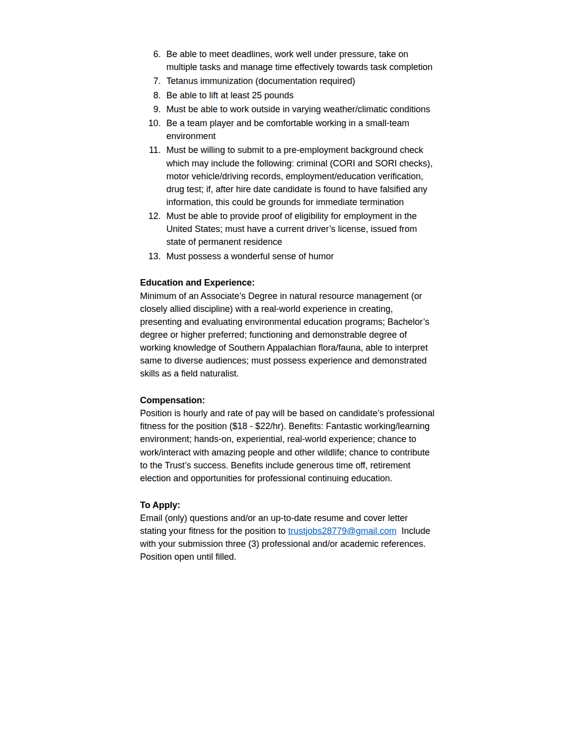Be able to meet deadlines, work well under pressure, take on multiple tasks and manage time effectively towards task completion
Tetanus immunization (documentation required)
Be able to lift at least 25 pounds
Must be able to work outside in varying weather/climatic conditions
Be a team player and be comfortable working in a small-team environment
Must be willing to submit to a pre-employment background check which may include the following: criminal (CORI and SORI checks), motor vehicle/driving records, employment/education verification, drug test; if, after hire date candidate is found to have falsified any information, this could be grounds for immediate termination
Must be able to provide proof of eligibility for employment in the United States; must have a current driver’s license, issued from state of permanent residence
Must possess a wonderful sense of humor
Education and Experience:
Minimum of an Associate’s Degree in natural resource management (or closely allied discipline) with a real-world experience in creating, presenting and evaluating environmental education programs; Bachelor’s degree or higher preferred; functioning and demonstrable degree of working knowledge of Southern Appalachian flora/fauna, able to interpret same to diverse audiences; must possess experience and demonstrated skills as a field naturalist.
Compensation:
Position is hourly and rate of pay will be based on candidate’s professional fitness for the position ($18 - $22/hr). Benefits: Fantastic working/learning environment; hands-on, experiential, real-world experience; chance to work/interact with amazing people and other wildlife; chance to contribute to the Trust’s success. Benefits include generous time off, retirement election and opportunities for professional continuing education.
To Apply:
Email (only) questions and/or an up-to-date resume and cover letter stating your fitness for the position to trustjobs28779@gmail.com Include with your submission three (3) professional and/or academic references. Position open until filled.